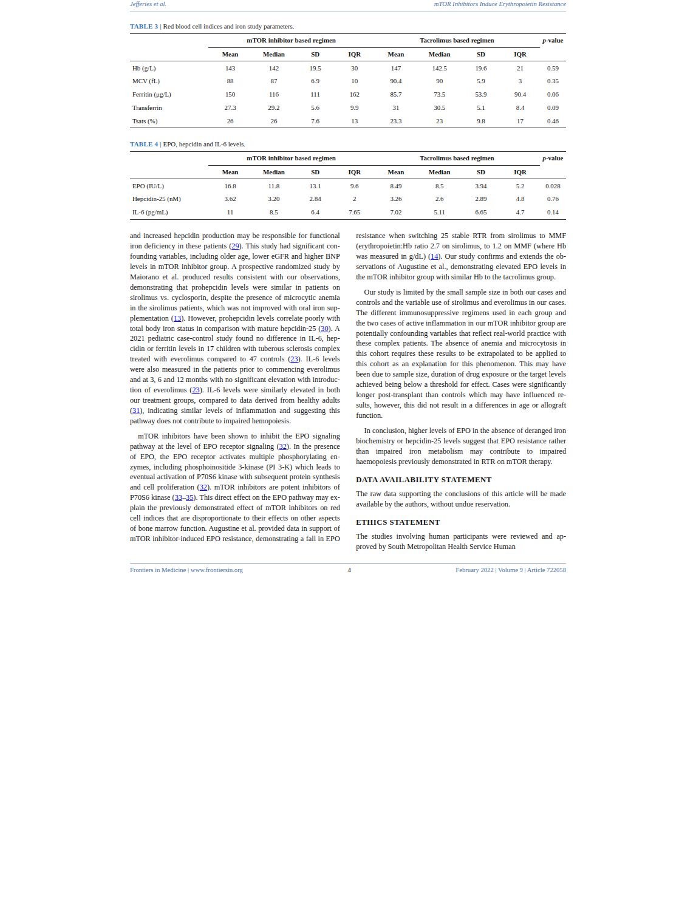Jefferies et al.
mTOR Inhibitors Induce Erythropoietin Resistance
TABLE 3 | Red blood cell indices and iron study parameters.
| | mTOR inhibitor based regimen | Tacrolimus based regimen | p -value |
| --- | --- | --- | --- |
| | Mean | Median | SD | IQR | Mean | Median | SD | IQR | |
| Hb (g/L) | 143 | 142 | 19.5 | 30 | 147 | 142.5 | 19.6 | 21 | 0.59 |
| MCV (fL) | 88 | 87 | 6.9 | 10 | 90.4 | 90 | 5.9 | 3 | 0.35 |
| Ferritin (μg/L) | 150 | 116 | 111 | 162 | 85.7 | 73.5 | 53.9 | 90.4 | 0.06 |
| Transferrin | 27.3 | 29.2 | 5.6 | 9.9 | 31 | 30.5 | 5.1 | 8.4 | 0.09 |
| Tsats (%) | 26 | 26 | 7.6 | 13 | 23.3 | 23 | 9.8 | 17 | 0.46 |
TABLE 4 | EPO, hepcidin and IL-6 levels.
| | mTOR inhibitor based regimen | Tacrolimus based regimen | p -value |
| --- | --- | --- | --- |
| | Mean | Median | SD | IQR | Mean | Median | SD | IQR | |
| EPO (IU/L) | 16.8 | 11.8 | 13.1 | 9.6 | 8.49 | 8.5 | 3.94 | 5.2 | 0.028 |
| Hepcidin-25 (nM) | 3.62 | 3.20 | 2.84 | 2 | 3.26 | 2.6 | 2.89 | 4.8 | 0.76 |
| IL-6 (pg/mL) | 11 | 8.5 | 6.4 | 7.65 | 7.02 | 5.11 | 6.65 | 4.7 | 0.14 |
and increased hepcidin production may be responsible for functional iron deficiency in these patients (29). This study had significant confounding variables, including older age, lower eGFR and higher BNP levels in mTOR inhibitor group. A prospective randomized study by Maiorano et al. produced results consistent with our observations, demonstrating that prohepcidin levels were similar in patients on sirolimus vs. cyclosporin, despite the presence of microcytic anemia in the sirolimus patients, which was not improved with oral iron supplementation (13). However, prohepcidin levels correlate poorly with total body iron status in comparison with mature hepcidin-25 (30). A 2021 pediatric case-control study found no difference in IL-6, hepcidin or ferritin levels in 17 children with tuberous sclerosis complex treated with everolimus compared to 47 controls (23). IL-6 levels were also measured in the patients prior to commencing everolimus and at 3, 6 and 12 months with no significant elevation with introduction of everolimus (23). IL-6 levels were similarly elevated in both our treatment groups, compared to data derived from healthy adults (31), indicating similar levels of inflammation and suggesting this pathway does not contribute to impaired hemopoiesis.
mTOR inhibitors have been shown to inhibit the EPO signaling pathway at the level of EPO receptor signaling (32). In the presence of EPO, the EPO receptor activates multiple phosphorylating enzymes, including phosphoinositide 3-kinase (PI 3-K) which leads to eventual activation of P70S6 kinase with subsequent protein synthesis and cell proliferation (32). mTOR inhibitors are potent inhibitors of P70S6 kinase (33–35). This direct effect on the EPO pathway may explain the previously demonstrated effect of mTOR inhibitors on red cell indices that are disproportionate to their effects on other aspects of bone marrow function. Augustine et al. provided data in support of mTOR inhibitor-induced EPO resistance, demonstrating a fall in EPO resistance when switching 25 stable RTR from sirolimus to MMF (erythropoietin:Hb ratio 2.7 on sirolimus, to 1.2 on MMF (where Hb was measured in g/dL) (14). Our study confirms and extends the observations of Augustine et al., demonstrating elevated EPO levels in the mTOR inhibitor group with similar Hb to the tacrolimus group.
Our study is limited by the small sample size in both our cases and controls and the variable use of sirolimus and everolimus in our cases. The different immunosuppressive regimens used in each group and the two cases of active inflammation in our mTOR inhibitor group are potentially confounding variables that reflect real-world practice with these complex patients. The absence of anemia and microcytosis in this cohort requires these results to be extrapolated to be applied to this cohort as an explanation for this phenomenon. This may have been due to sample size, duration of drug exposure or the target levels achieved being below a threshold for effect. Cases were significantly longer post-transplant than controls which may have influenced results, however, this did not result in a differences in age or allograft function.
In conclusion, higher levels of EPO in the absence of deranged iron biochemistry or hepcidin-25 levels suggest that EPO resistance rather than impaired iron metabolism may contribute to impaired haemopoiesis previously demonstrated in RTR on mTOR therapy.
DATA AVAILABILITY STATEMENT
The raw data supporting the conclusions of this article will be made available by the authors, without undue reservation.
ETHICS STATEMENT
The studies involving human participants were reviewed and approved by South Metropolitan Health Service Human
Frontiers in Medicine | www.frontiersin.org
4
February 2022 | Volume 9 | Article 722058